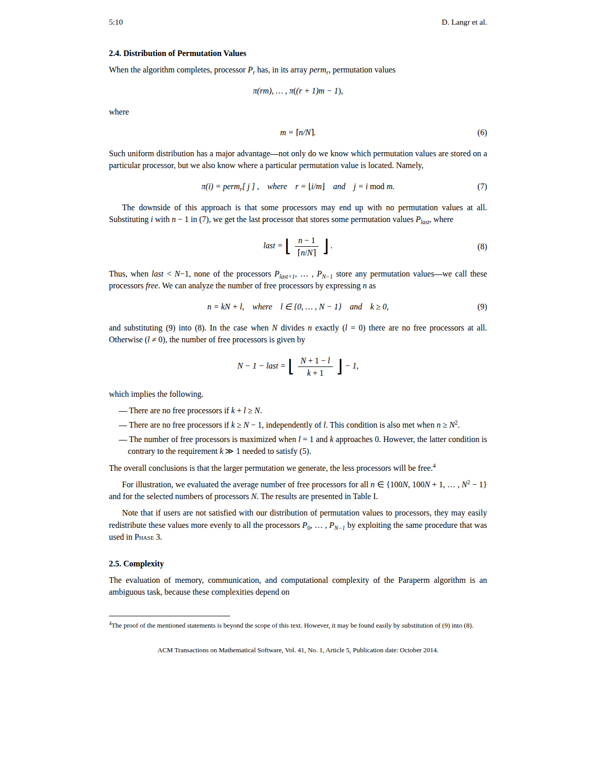5:10 D. Langr et al.
2.4. Distribution of Permutation Values
When the algorithm completes, processor Pr has, in its array permr, permutation values
π(rm), … , π((r + 1)m − 1),
where
m = ⌈n/N⌉.
(6)
Such uniform distribution has a major advantage—not only do we know which permutation values are stored on a particular processor, but we also know where a particular permutation value is located. Namely,
π(i) = permr[ j ] , where r = ⌊i/m⌋ and j = i mod m.
(7)
The downside of this approach is that some processors may end up with no permutation values at all. Substituting i with n − 1 in (7), we get the last processor that stores some permutation values Plast, where
last = ⌊ n − 1⌈n/N⌉ ⌋ .
(8)
Thus, when last < N−1, none of the processors Plast+1, … , PN−1 store any permutation values—we call these processors free. We can analyze the number of free processors by expressing n as
n = kN + l, where l ∈ {0, … , N − 1} and k ≥ 0,
(9)
and substituting (9) into (8). In the case when N divides n exactly (l = 0) there are no free processors at all. Otherwise (l ≠ 0), the number of free processors is given by
N − 1 − last = ⌊ N + 1 − l k + 1 ⌋ − 1,
which implies the following.
There are no free processors if k + l ≥ N.
There are no free processors if k ≥ N − 1, independently of l. This condition is also met when n ≥ N2.
The number of free processors is maximized when l = 1 and k approaches 0. However, the latter condition is contrary to the requirement k ≫ 1 needed to satisfy (5).
The overall conclusions is that the larger permutation we generate, the less processors will be free.4
For illustration, we evaluated the average number of free processors for all n ∈ {100N, 100N + 1, … , N2 − 1} and for the selected numbers of processors N. The results are presented in Table I.
Note that if users are not satisfied with our distribution of permutation values to processors, they may easily redistribute these values more evenly to all the processors P0, … , PN−1 by exploiting the same procedure that was used in Phase 3.
2.5. Complexity
The evaluation of memory, communication, and computational complexity of the Paraperm algorithm is an ambiguous task, because these complexities depend on
4The proof of the mentioned statements is beyond the scope of this text. However, it may be found easily by substitution of (9) into (8).
ACM Transactions on Mathematical Software, Vol. 41, No. 1, Article 5, Publication date: October 2014.